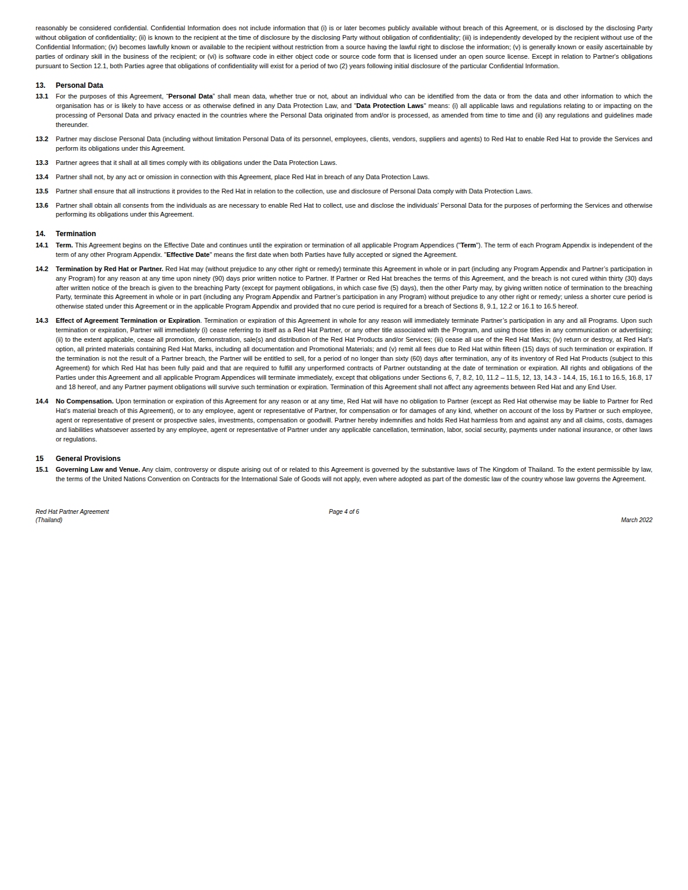reasonably be considered confidential. Confidential Information does not include information that (i) is or later becomes publicly available without breach of this Agreement, or is disclosed by the disclosing Party without obligation of confidentiality; (ii) is known to the recipient at the time of disclosure by the disclosing Party without obligation of confidentiality; (iii) is independently developed by the recipient without use of the Confidential Information; (iv) becomes lawfully known or available to the recipient without restriction from a source having the lawful right to disclose the information; (v) is generally known or easily ascertainable by parties of ordinary skill in the business of the recipient; or (vi) is software code in either object code or source code form that is licensed under an open source license. Except in relation to Partner's obligations pursuant to Section 12.1, both Parties agree that obligations of confidentiality will exist for a period of two (2) years following initial disclosure of the particular Confidential Information.
13.
Personal Data
13.1
For the purposes of this Agreement, “Personal Data” shall mean data, whether true or not, about an individual who can be identified from the data or from the data and other information to which the organisation has or is likely to have access or as otherwise defined in any Data Protection Law, and "Data Protection Laws" means: (i) all applicable laws and regulations relating to or impacting on the processing of Personal Data and privacy enacted in the countries where the Personal Data originated from and/or is processed, as amended from time to time and (ii) any regulations and guidelines made thereunder.
13.2
Partner may disclose Personal Data (including without limitation Personal Data of its personnel, employees, clients, vendors, suppliers and agents) to Red Hat to enable Red Hat to provide the Services and perform its obligations under this Agreement.
13.3
Partner agrees that it shall at all times comply with its obligations under the Data Protection Laws.
13.4
Partner shall not, by any act or omission in connection with this Agreement, place Red Hat in breach of any Data Protection Laws.
13.5
Partner shall ensure that all instructions it provides to the Red Hat in relation to the collection, use and disclosure of Personal Data comply with Data Protection Laws.
13.6
Partner shall obtain all consents from the individuals as are necessary to enable Red Hat to collect, use and disclose the individuals’ Personal Data for the purposes of performing the Services and otherwise performing its obligations under this Agreement.
14.
Termination
14.1
Term. This Agreement begins on the Effective Date and continues until the expiration or termination of all applicable Program Appendices ("Term"). The term of each Program Appendix is independent of the term of any other Program Appendix. "Effective Date" means the first date when both Parties have fully accepted or signed the Agreement.
14.2
Termination by Red Hat or Partner. Red Hat may (without prejudice to any other right or remedy) terminate this Agreement in whole or in part (including any Program Appendix and Partner’s participation in any Program) for any reason at any time upon ninety (90) days prior written notice to Partner. If Partner or Red Hat breaches the terms of this Agreement, and the breach is not cured within thirty (30) days after written notice of the breach is given to the breaching Party (except for payment obligations, in which case five (5) days), then the other Party may, by giving written notice of termination to the breaching Party, terminate this Agreement in whole or in part (including any Program Appendix and Partner’s participation in any Program) without prejudice to any other right or remedy; unless a shorter cure period is otherwise stated under this Agreement or in the applicable Program Appendix and provided that no cure period is required for a breach of Sections 8, 9.1, 12.2 or 16.1 to 16.5 hereof.
14.3
Effect of Agreement Termination or Expiration. Termination or expiration of this Agreement in whole for any reason will immediately terminate Partner’s participation in any and all Programs. Upon such termination or expiration, Partner will immediately (i) cease referring to itself as a Red Hat Partner, or any other title associated with the Program, and using those titles in any communication or advertising; (ii) to the extent applicable, cease all promotion, demonstration, sale(s) and distribution of the Red Hat Products and/or Services; (iii) cease all use of the Red Hat Marks; (iv) return or destroy, at Red Hat’s option, all printed materials containing Red Hat Marks, including all documentation and Promotional Materials; and (v) remit all fees due to Red Hat within fifteen (15) days of such termination or expiration. If the termination is not the result of a Partner breach, the Partner will be entitled to sell, for a period of no longer than sixty (60) days after termination, any of its inventory of Red Hat Products (subject to this Agreement) for which Red Hat has been fully paid and that are required to fulfill any unperformed contracts of Partner outstanding at the date of termination or expiration. All rights and obligations of the Parties under this Agreement and all applicable Program Appendices will terminate immediately, except that obligations under Sections 6, 7, 8.2, 10, 11.2 – 11.5, 12, 13, 14.3 - 14.4, 15, 16.1 to 16.5, 16.8, 17 and 18 hereof, and any Partner payment obligations will survive such termination or expiration. Termination of this Agreement shall not affect any agreements between Red Hat and any End User.
14.4
No Compensation. Upon termination or expiration of this Agreement for any reason or at any time, Red Hat will have no obligation to Partner (except as Red Hat otherwise may be liable to Partner for Red Hat’s material breach of this Agreement), or to any employee, agent or representative of Partner, for compensation or for damages of any kind, whether on account of the loss by Partner or such employee, agent or representative of present or prospective sales, investments, compensation or goodwill. Partner hereby indemnifies and holds Red Hat harmless from and against any and all claims, costs, damages and liabilities whatsoever asserted by any employee, agent or representative of Partner under any applicable cancellation, termination, labor, social security, payments under national insurance, or other laws or regulations.
15
General Provisions
15.1
Governing Law and Venue. Any claim, controversy or dispute arising out of or related to this Agreement is governed by the substantive laws of The Kingdom of Thailand. To the extent permissible by law, the terms of the United Nations Convention on Contracts for the International Sale of Goods will not apply, even where adopted as part of the domestic law of the country whose law governs the Agreement.
Red Hat Partner Agreement
(Thailand)
Page 4 of 6
March 2022